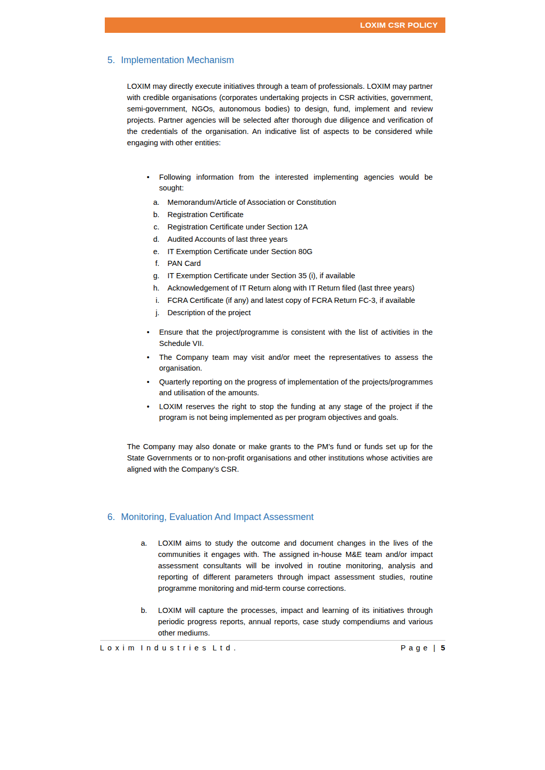LOXIM CSR POLICY
5. Implementation Mechanism
LOXIM may directly execute initiatives through a team of professionals. LOXIM may partner with credible organisations (corporates undertaking projects in CSR activities, government, semi-government, NGOs, autonomous bodies) to design, fund, implement and review projects. Partner agencies will be selected after thorough due diligence and verification of the credentials of the organisation. An indicative list of aspects to be considered while engaging with other entities:
Following information from the interested implementing agencies would be sought:
Memorandum/Article of Association or Constitution
Registration Certificate
Registration Certificate under Section 12A
Audited Accounts of last three years
IT Exemption Certificate under Section 80G
PAN Card
IT Exemption Certificate under Section 35 (i), if available
Acknowledgement of IT Return along with IT Return filed (last three years)
FCRA Certificate (if any) and latest copy of FCRA Return FC-3, if available
Description of the project
Ensure that the project/programme is consistent with the list of activities in the Schedule VII.
The Company team may visit and/or meet the representatives to assess the organisation.
Quarterly reporting on the progress of implementation of the projects/programmes and utilisation of the amounts.
LOXIM reserves the right to stop the funding at any stage of the project if the program is not being implemented as per program objectives and goals.
The Company may also donate or make grants to the PM’s fund or funds set up for the State Governments or to non-profit organisations and other institutions whose activities are aligned with the Company’s CSR.
6. Monitoring, Evaluation And Impact Assessment
LOXIM aims to study the outcome and document changes in the lives of the communities it engages with. The assigned in-house M&E team and/or impact assessment consultants will be involved in routine monitoring, analysis and reporting of different parameters through impact assessment studies, routine programme monitoring and mid-term course corrections.
LOXIM will capture the processes, impact and learning of its initiatives through periodic progress reports, annual reports, case study compendiums and various other mediums.
L o x i m I n d u s t r i e s L t d . P a g e | 5